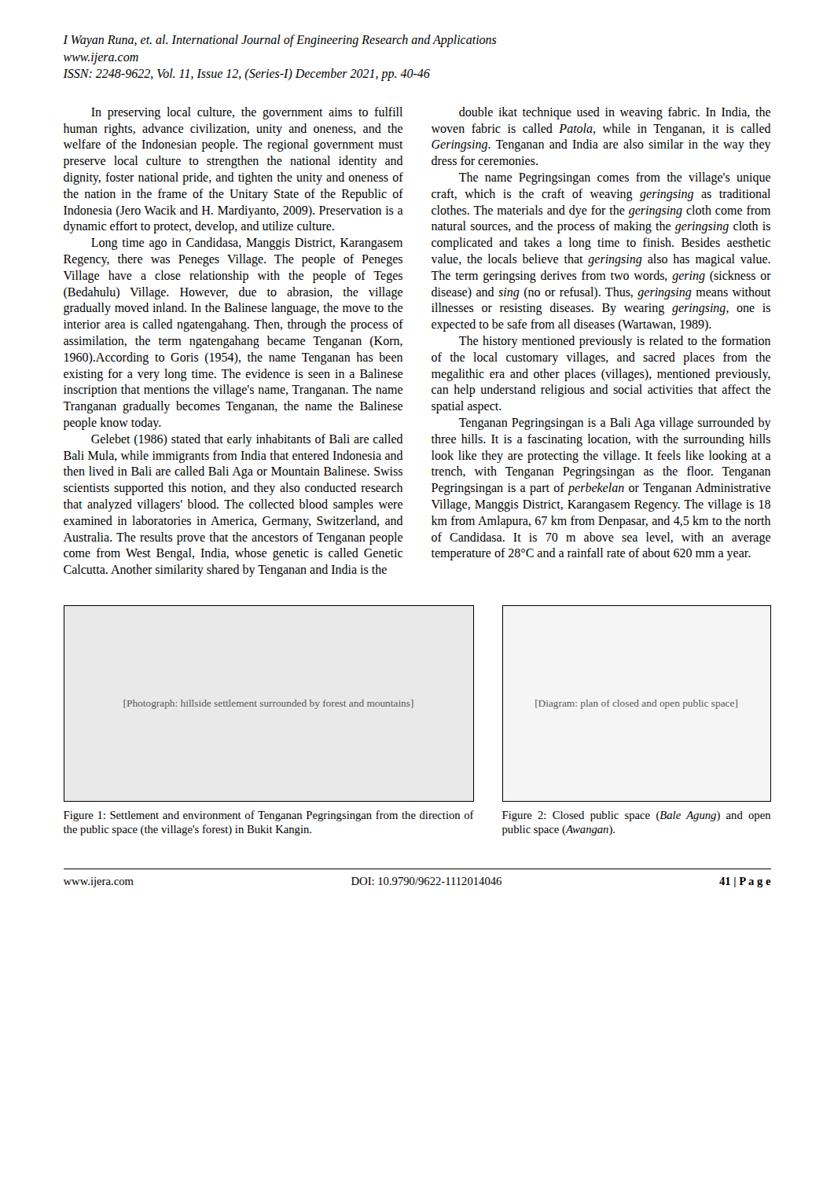I Wayan Runa, et. al. International Journal of Engineering Research and Applications www.ijera.com ISSN: 2248-9622, Vol. 11, Issue 12, (Series-I) December 2021, pp. 40-46
In preserving local culture, the government aims to fulfill human rights, advance civilization, unity and oneness, and the welfare of the Indonesian people. The regional government must preserve local culture to strengthen the national identity and dignity, foster national pride, and tighten the unity and oneness of the nation in the frame of the Unitary State of the Republic of Indonesia (Jero Wacik and H. Mardiyanto, 2009). Preservation is a dynamic effort to protect, develop, and utilize culture.
Long time ago in Candidasa, Manggis District, Karangasem Regency, there was Peneges Village. The people of Peneges Village have a close relationship with the people of Teges (Bedahulu) Village. However, due to abrasion, the village gradually moved inland. In the Balinese language, the move to the interior area is called ngatengahang. Then, through the process of assimilation, the term ngatengahang became Tenganan (Korn, 1960).According to Goris (1954), the name Tenganan has been existing for a very long time. The evidence is seen in a Balinese inscription that mentions the village's name, Tranganan. The name Tranganan gradually becomes Tenganan, the name the Balinese people know today.
Gelebet (1986) stated that early inhabitants of Bali are called Bali Mula, while immigrants from India that entered Indonesia and then lived in Bali are called Bali Aga or Mountain Balinese. Swiss scientists supported this notion, and they also conducted research that analyzed villagers' blood. The collected blood samples were examined in laboratories in America, Germany, Switzerland, and Australia. The results prove that the ancestors of Tenganan people come from West Bengal, India, whose genetic is called Genetic Calcutta. Another similarity shared by Tenganan and India is the
double ikat technique used in weaving fabric. In India, the woven fabric is called Patola, while in Tenganan, it is called Geringsing. Tenganan and India are also similar in the way they dress for ceremonies.
The name Pegringsingan comes from the village's unique craft, which is the craft of weaving geringsing as traditional clothes. The materials and dye for the geringsing cloth come from natural sources, and the process of making the geringsing cloth is complicated and takes a long time to finish. Besides aesthetic value, the locals believe that geringsing also has magical value. The term geringsing derives from two words, gering (sickness or disease) and sing (no or refusal). Thus, geringsing means without illnesses or resisting diseases. By wearing geringsing, one is expected to be safe from all diseases (Wartawan, 1989).
The history mentioned previously is related to the formation of the local customary villages, and sacred places from the megalithic era and other places (villages), mentioned previously, can help understand religious and social activities that affect the spatial aspect.
Tenganan Pegringsingan is a Bali Aga village surrounded by three hills. It is a fascinating location, with the surrounding hills look like they are protecting the village. It feels like looking at a trench, with Tenganan Pegringsingan as the floor. Tenganan Pegringsingan is a part of perbekelan or Tenganan Administrative Village, Manggis District, Karangasem Regency. The village is 18 km from Amlapura, 67 km from Denpasar, and 4,5 km to the north of Candidasa. It is 70 m above sea level, with an average temperature of 28°C and a rainfall rate of about 620 mm a year.
[Photograph: hillside settlement surrounded by forest and mountains]
Figure 1: Settlement and environment of Tenganan Pegringsingan from the direction of the public space (the village's forest) in Bukit Kangin.
[Diagram: plan of closed and open public space]
Figure 2: Closed public space (Bale Agung) and open public space (Awangan).
www.ijera.com
DOI: 10.9790/9622-1112014046
41 | P a g e